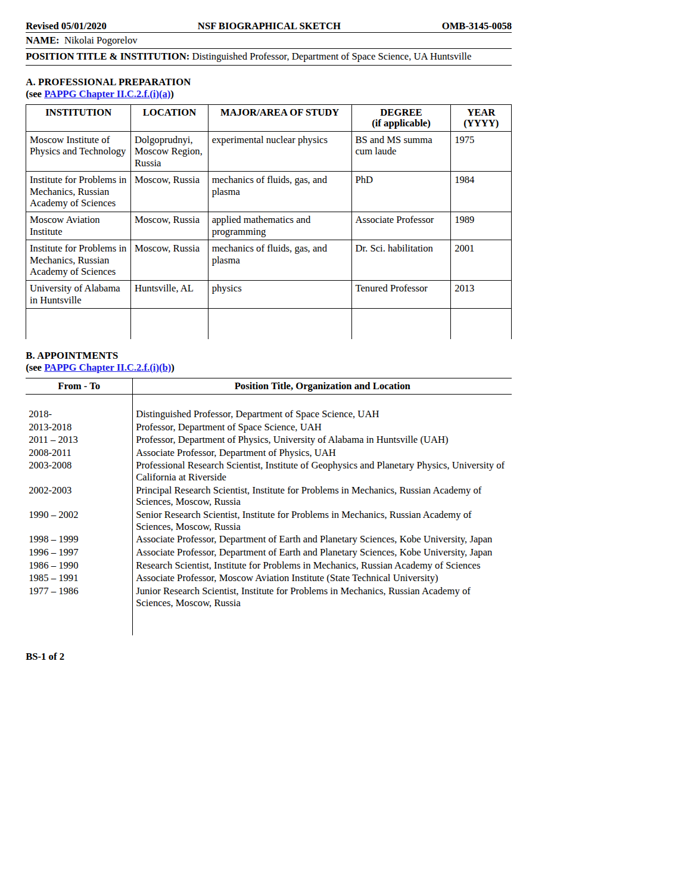Revised 05/01/2020
NSF BIOGRAPHICAL SKETCH
OMB-3145-0058
NAME: Nikolai Pogorelov
POSITION TITLE & INSTITUTION: Distinguished Professor, Department of Space Science, UA Huntsville
A. PROFESSIONAL PREPARATION
(see PAPPG Chapter II.C.2.f.(i)(a))
| INSTITUTION | LOCATION | MAJOR/AREA OF STUDY | DEGREE (if applicable) | YEAR (YYYY) |
| --- | --- | --- | --- | --- |
| Moscow Institute of Physics and Technology | Dolgoprudnyi, Moscow Region, Russia | experimental nuclear physics | BS and MS summa cum laude | 1975 |
| Institute for Problems in Mechanics, Russian Academy of Sciences | Moscow, Russia | mechanics of fluids, gas, and plasma | PhD | 1984 |
| Moscow Aviation Institute | Moscow, Russia | applied mathematics and programming | Associate Professor | 1989 |
| Institute for Problems in Mechanics, Russian Academy of Sciences | Moscow, Russia | mechanics of fluids, gas, and plasma | Dr. Sci. habilitation | 2001 |
| University of Alabama in Huntsville | Huntsville, AL | physics | Tenured Professor | 2013 |
B. APPOINTMENTS
(see PAPPG Chapter II.C.2.f.(i)(b))
| From - To | Position Title, Organization and Location |
| --- | --- |
| 2018- | Distinguished Professor, Department of Space Science, UAH |
| 2013-2018 | Professor, Department of Space Science, UAH |
| 2011 – 2013 | Professor, Department of Physics, University of Alabama in Huntsville (UAH) |
| 2008-2011 | Associate Professor, Department of Physics, UAH |
| 2003-2008 | Professional Research Scientist, Institute of Geophysics and Planetary Physics, University of California at Riverside |
| 2002-2003 | Principal Research Scientist, Institute for Problems in Mechanics, Russian Academy of Sciences, Moscow, Russia |
| 1990 – 2002 | Senior Research Scientist, Institute for Problems in Mechanics, Russian Academy of Sciences, Moscow, Russia |
| 1998 – 1999 | Associate Professor, Department of Earth and Planetary Sciences, Kobe University, Japan |
| 1996 – 1997 | Associate Professor, Department of Earth and Planetary Sciences, Kobe University, Japan |
| 1986 – 1990 | Research Scientist, Institute for Problems in Mechanics, Russian Academy of Sciences |
| 1985 – 1991 | Associate Professor, Moscow Aviation Institute (State Technical University) |
| 1977 – 1986 | Junior Research Scientist, Institute for Problems in Mechanics, Russian Academy of Sciences, Moscow, Russia |
BS-1 of 2